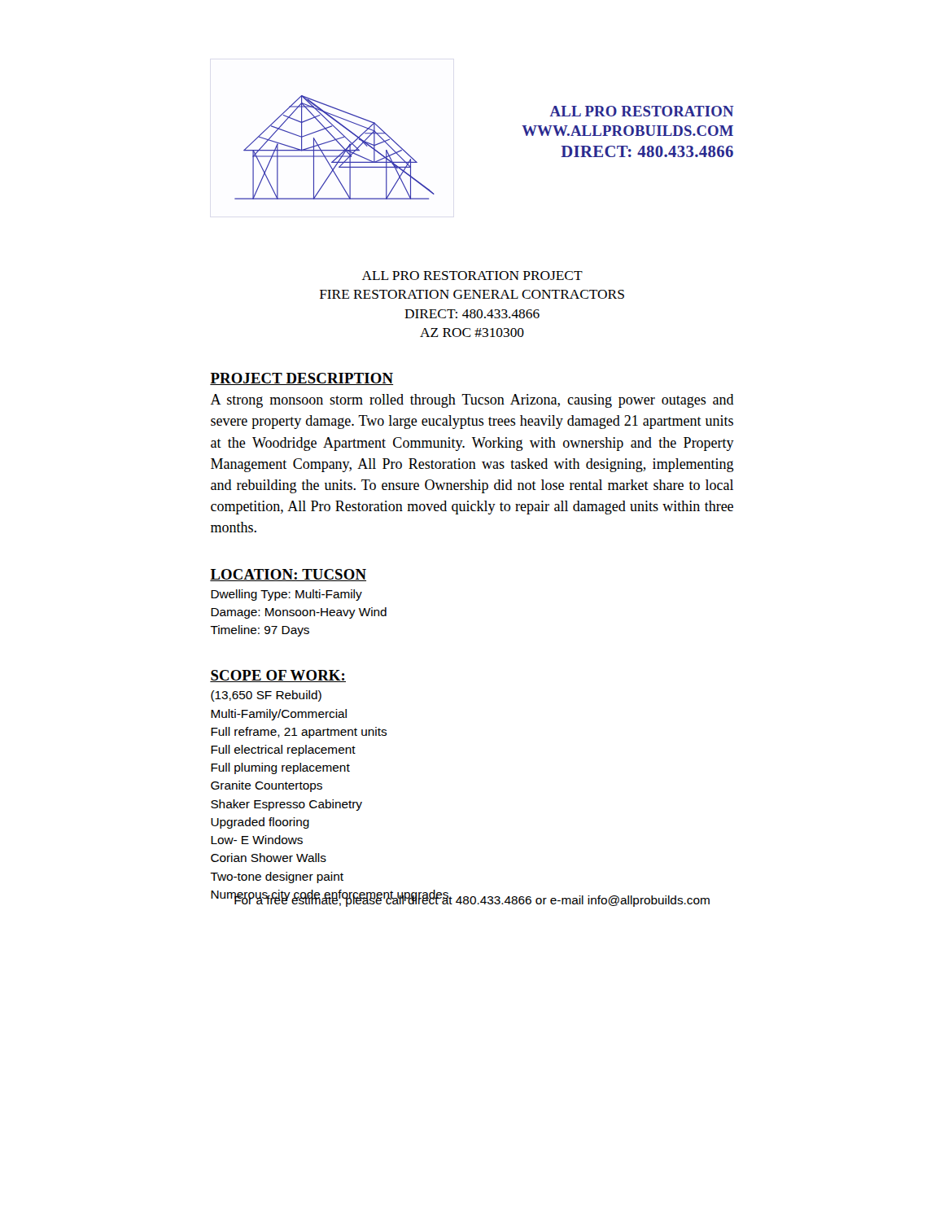ALL PRO RESTORATION
WWW.ALLPROBUILDS.COM
DIRECT: 480.433.4866
ALL PRO RESTORATION PROJECT
FIRE RESTORATION GENERAL CONTRACTORS
DIRECT: 480.433.4866
AZ ROC #310300
PROJECT DESCRIPTION
A strong monsoon storm rolled through Tucson Arizona, causing power outages and severe property damage. Two large eucalyptus trees heavily damaged 21 apartment units at the Woodridge Apartment Community. Working with ownership and the Property Management Company, All Pro Restoration was tasked with designing, implementing and rebuilding the units. To ensure Ownership did not lose rental market share to local competition, All Pro Restoration moved quickly to repair all damaged units within three months.
LOCATION: TUCSON
Dwelling Type: Multi-Family
Damage: Monsoon-Heavy Wind
Timeline: 97 Days
SCOPE OF WORK:
(13,650 SF Rebuild)
Multi-Family/Commercial
Full reframe, 21 apartment units
Full electrical replacement
Full pluming replacement
Granite Countertops
Shaker Espresso Cabinetry
Upgraded flooring
Low- E Windows
Corian Shower Walls
Two-tone designer paint
Numerous city code enforcement upgrades
For a free estimate, please call direct at 480.433.4866 or e-mail info@allprobuilds.com